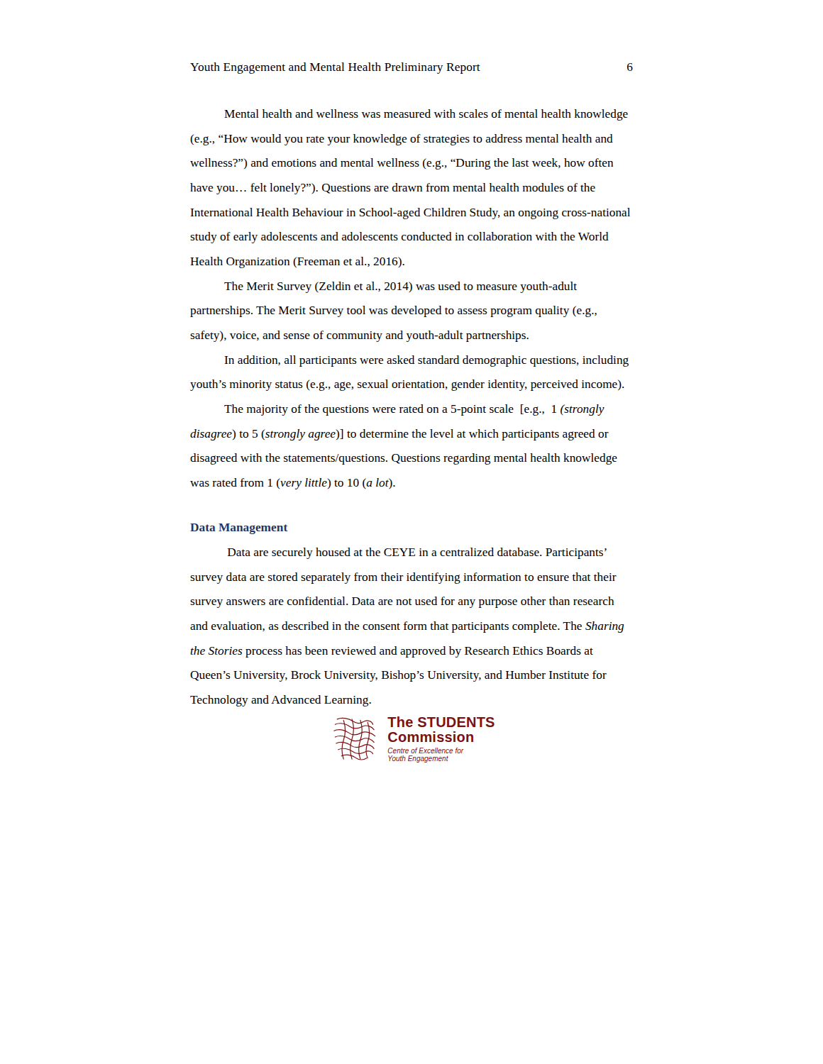Youth Engagement and Mental Health Preliminary Report
6
Mental health and wellness was measured with scales of mental health knowledge (e.g., “How would you rate your knowledge of strategies to address mental health and wellness?”) and emotions and mental wellness (e.g., “During the last week, how often have you… felt lonely?”). Questions are drawn from mental health modules of the International Health Behaviour in School-aged Children Study, an ongoing cross-national study of early adolescents and adolescents conducted in collaboration with the World Health Organization (Freeman et al., 2016).
The Merit Survey (Zeldin et al., 2014) was used to measure youth-adult partnerships. The Merit Survey tool was developed to assess program quality (e.g., safety), voice, and sense of community and youth-adult partnerships.
In addition, all participants were asked standard demographic questions, including youth’s minority status (e.g., age, sexual orientation, gender identity, perceived income).
The majority of the questions were rated on a 5-point scale [e.g., 1 (strongly disagree) to 5 (strongly agree)] to determine the level at which participants agreed or disagreed with the statements/questions. Questions regarding mental health knowledge was rated from 1 (very little) to 10 (a lot).
Data Management
Data are securely housed at the CEYE in a centralized database. Participants’ survey data are stored separately from their identifying information to ensure that their survey answers are confidential. Data are not used for any purpose other than research and evaluation, as described in the consent form that participants complete. The Sharing the Stories process has been reviewed and approved by Research Ethics Boards at Queen’s University, Brock University, Bishop’s University, and Humber Institute for Technology and Advanced Learning.
The STUDENTS
Commission
Centre of Excellence for
Youth Engagement